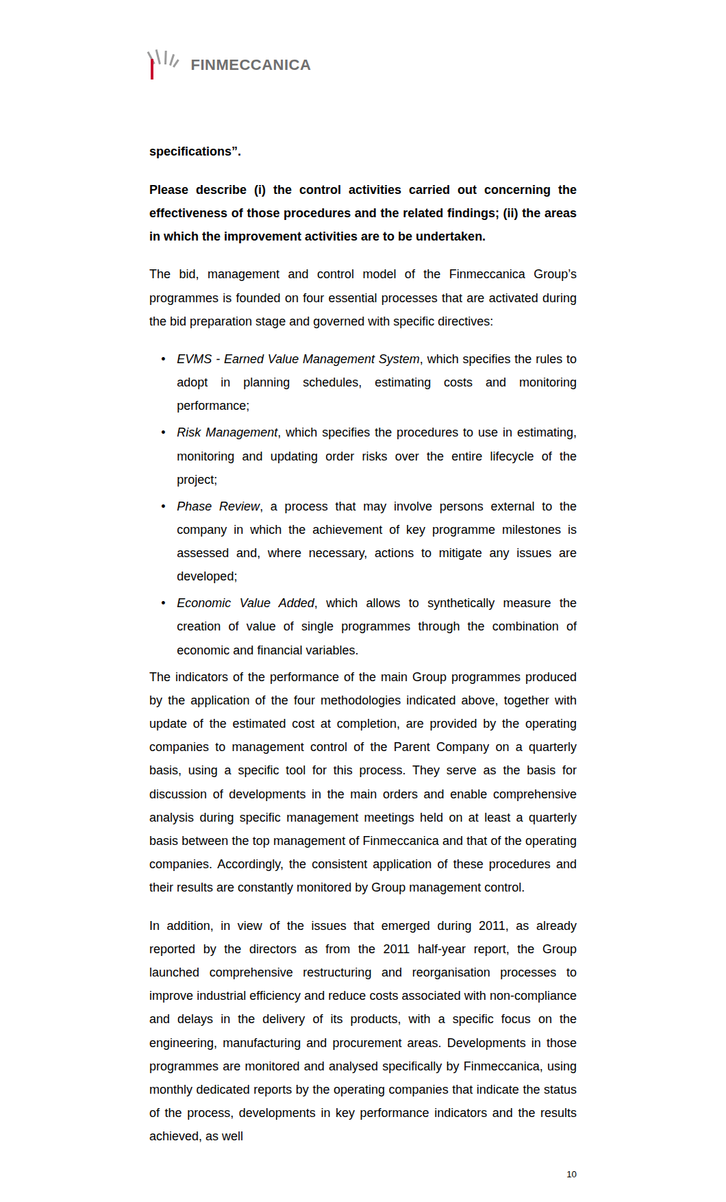FINMECCANICA
specifications”.
Please describe (i) the control activities carried out concerning the effectiveness of those procedures and the related findings; (ii) the areas in which the improvement activities are to be undertaken.
The bid, management and control model of the Finmeccanica Group’s programmes is founded on four essential processes that are activated during the bid preparation stage and governed with specific directives:
EVMS - Earned Value Management System, which specifies the rules to adopt in planning schedules, estimating costs and monitoring performance;
Risk Management, which specifies the procedures to use in estimating, monitoring and updating order risks over the entire lifecycle of the project;
Phase Review, a process that may involve persons external to the company in which the achievement of key programme milestones is assessed and, where necessary, actions to mitigate any issues are developed;
Economic Value Added, which allows to synthetically measure the creation of value of single programmes through the combination of economic and financial variables.
The indicators of the performance of the main Group programmes produced by the application of the four methodologies indicated above, together with update of the estimated cost at completion, are provided by the operating companies to management control of the Parent Company on a quarterly basis, using a specific tool for this process. They serve as the basis for discussion of developments in the main orders and enable comprehensive analysis during specific management meetings held on at least a quarterly basis between the top management of Finmeccanica and that of the operating companies. Accordingly, the consistent application of these procedures and their results are constantly monitored by Group management control.
In addition, in view of the issues that emerged during 2011, as already reported by the directors as from the 2011 half-year report, the Group launched comprehensive restructuring and reorganisation processes to improve industrial efficiency and reduce costs associated with non-compliance and delays in the delivery of its products, with a specific focus on the engineering, manufacturing and procurement areas. Developments in those programmes are monitored and analysed specifically by Finmeccanica, using monthly dedicated reports by the operating companies that indicate the status of the process, developments in key performance indicators and the results achieved, as well
10